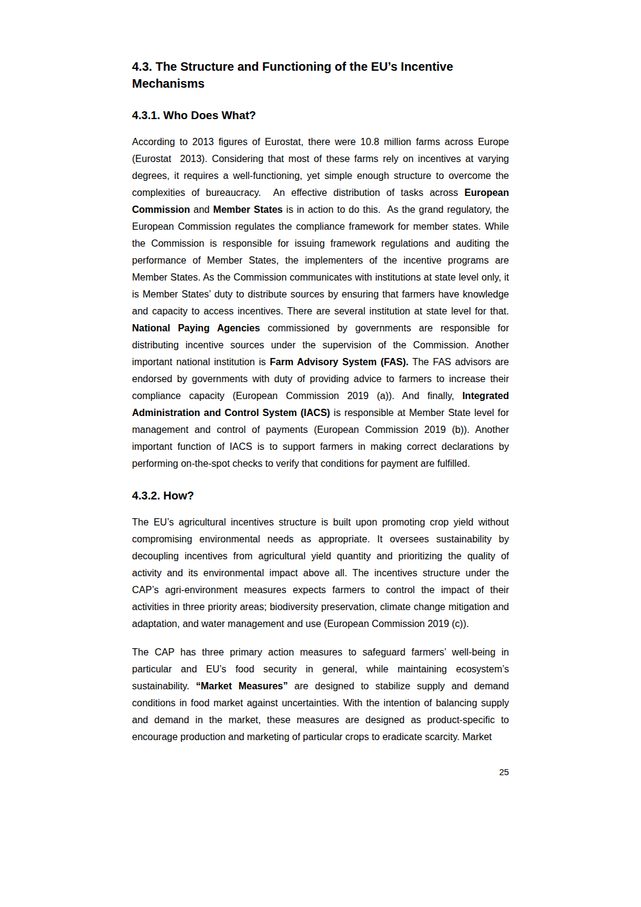4.3. The Structure and Functioning of the EU’s Incentive Mechanisms
4.3.1. Who Does What?
According to 2013 figures of Eurostat, there were 10.8 million farms across Europe (Eurostat 2013). Considering that most of these farms rely on incentives at varying degrees, it requires a well-functioning, yet simple enough structure to overcome the complexities of bureaucracy. An effective distribution of tasks across European Commission and Member States is in action to do this. As the grand regulatory, the European Commission regulates the compliance framework for member states. While the Commission is responsible for issuing framework regulations and auditing the performance of Member States, the implementers of the incentive programs are Member States. As the Commission communicates with institutions at state level only, it is Member States’ duty to distribute sources by ensuring that farmers have knowledge and capacity to access incentives. There are several institution at state level for that. National Paying Agencies commissioned by governments are responsible for distributing incentive sources under the supervision of the Commission. Another important national institution is Farm Advisory System (FAS). The FAS advisors are endorsed by governments with duty of providing advice to farmers to increase their compliance capacity (European Commission 2019 (a)). And finally, Integrated Administration and Control System (IACS) is responsible at Member State level for management and control of payments (European Commission 2019 (b)). Another important function of IACS is to support farmers in making correct declarations by performing on-the-spot checks to verify that conditions for payment are fulfilled.
4.3.2. How?
The EU’s agricultural incentives structure is built upon promoting crop yield without compromising environmental needs as appropriate. It oversees sustainability by decoupling incentives from agricultural yield quantity and prioritizing the quality of activity and its environmental impact above all. The incentives structure under the CAP’s agri-environment measures expects farmers to control the impact of their activities in three priority areas; biodiversity preservation, climate change mitigation and adaptation, and water management and use (European Commission 2019 (c)).
The CAP has three primary action measures to safeguard farmers’ well-being in particular and EU’s food security in general, while maintaining ecosystem’s sustainability. “Market Measures” are designed to stabilize supply and demand conditions in food market against uncertainties. With the intention of balancing supply and demand in the market, these measures are designed as product-specific to encourage production and marketing of particular crops to eradicate scarcity. Market
25